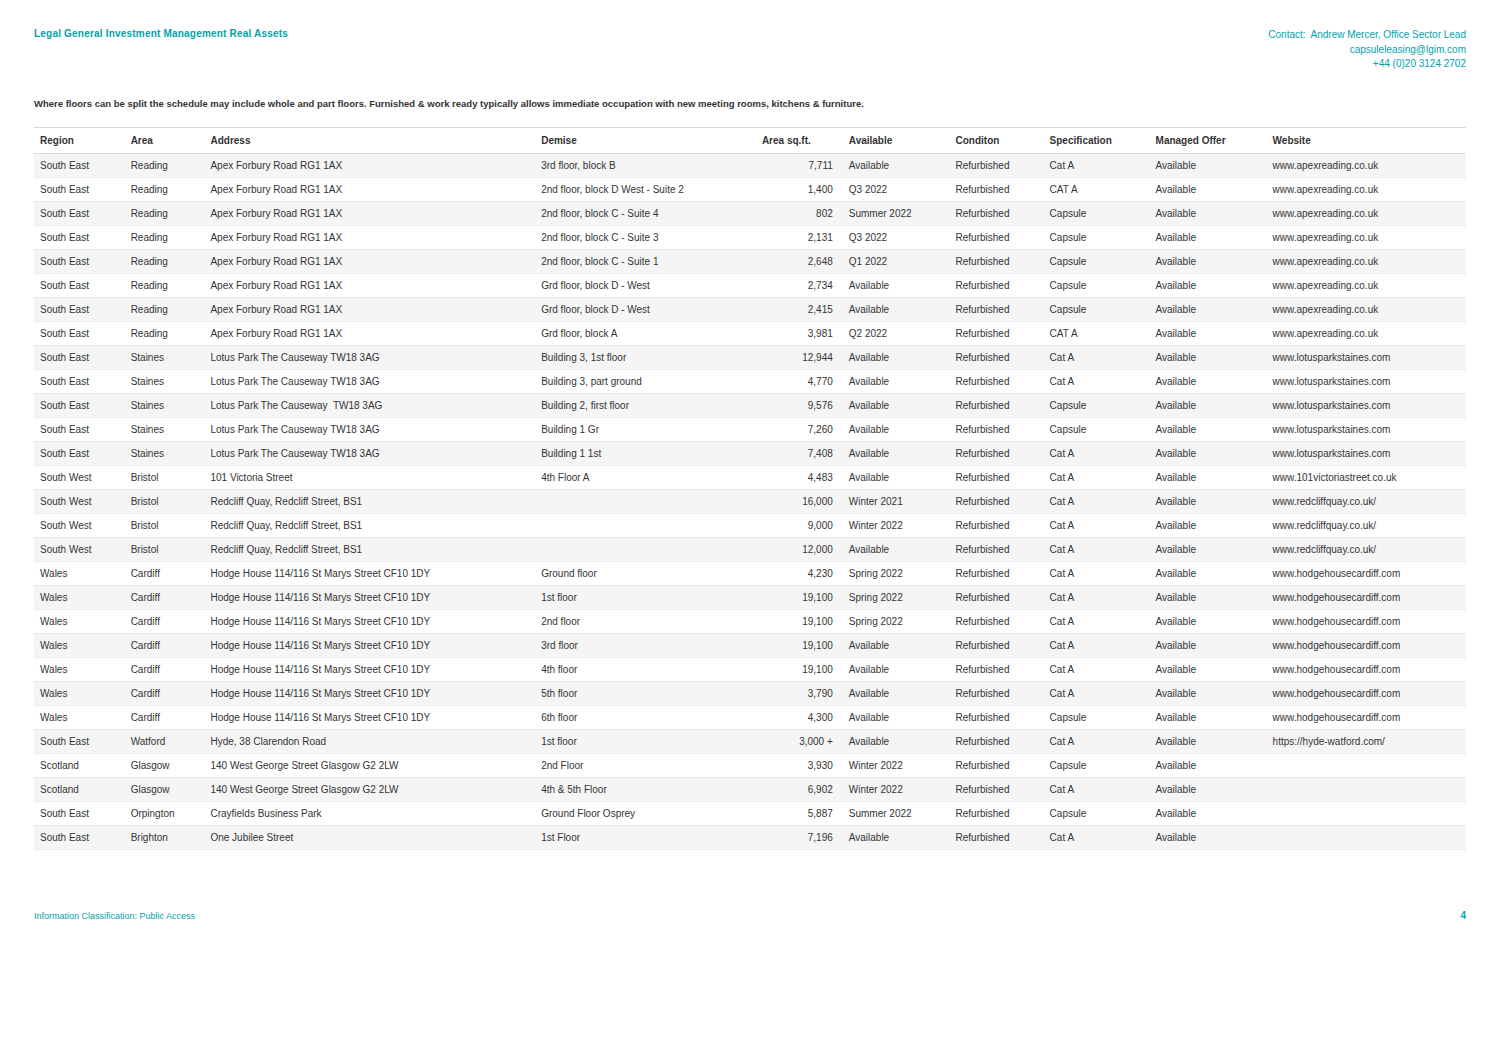Legal General Investment Management Real Assets
Contact: Andrew Mercer, Office Sector Lead
capsuleleasing@lgim.com
+44 (0)20 3124 2702
Where floors can be split the schedule may include whole and part floors. Furnished & work ready typically allows immediate occupation with new meeting rooms, kitchens & furniture.
| Region | Area | Address | Demise | Area sq.ft. | Available | Conditon | Specification | Managed Offer | Website |
| --- | --- | --- | --- | --- | --- | --- | --- | --- | --- |
| South East | Reading | Apex Forbury Road RG1 1AX | 3rd floor, block B | 7,711 | Available | Refurbished | Cat A | Available | www.apexreading.co.uk |
| South East | Reading | Apex Forbury Road RG1 1AX | 2nd floor, block D West - Suite 2 | 1,400 | Q3 2022 | Refurbished | CAT A | Available | www.apexreading.co.uk |
| South East | Reading | Apex Forbury Road RG1 1AX | 2nd floor, block C - Suite 4 | 802 | Summer 2022 | Refurbished | Capsule | Available | www.apexreading.co.uk |
| South East | Reading | Apex Forbury Road RG1 1AX | 2nd floor, block C - Suite 3 | 2,131 | Q3 2022 | Refurbished | Capsule | Available | www.apexreading.co.uk |
| South East | Reading | Apex Forbury Road RG1 1AX | 2nd floor, block C - Suite 1 | 2,648 | Q1 2022 | Refurbished | Capsule | Available | www.apexreading.co.uk |
| South East | Reading | Apex Forbury Road RG1 1AX | Grd floor, block D - West | 2,734 | Available | Refurbished | Capsule | Available | www.apexreading.co.uk |
| South East | Reading | Apex Forbury Road RG1 1AX | Grd floor, block D - West | 2,415 | Available | Refurbished | Capsule | Available | www.apexreading.co.uk |
| South East | Reading | Apex Forbury Road RG1 1AX | Grd floor, block A | 3,981 | Q2 2022 | Refurbished | CAT A | Available | www.apexreading.co.uk |
| South East | Staines | Lotus Park The Causeway TW18 3AG | Building 3, 1st floor | 12,944 | Available | Refurbished | Cat A | Available | www.lotusparkstaines.com |
| South East | Staines | Lotus Park The Causeway TW18 3AG | Building 3, part ground | 4,770 | Available | Refurbished | Cat A | Available | www.lotusparkstaines.com |
| South East | Staines | Lotus Park The Causeway TW18 3AG | Building 2, first floor | 9,576 | Available | Refurbished | Capsule | Available | www.lotusparkstaines.com |
| South East | Staines | Lotus Park The Causeway TW18 3AG | Building 1 Gr | 7,260 | Available | Refurbished | Capsule | Available | www.lotusparkstaines.com |
| South East | Staines | Lotus Park The Causeway TW18 3AG | Building 1 1st | 7,408 | Available | Refurbished | Cat A | Available | www.lotusparkstaines.com |
| South West | Bristol | 101 Victoria Street | 4th Floor A | 4,483 | Available | Refurbished | Cat A | Available | www.101victoriastreet.co.uk |
| South West | Bristol | Redcliff Quay, Redcliff Street, BS1 | | 16,000 | Winter 2021 | Refurbished | Cat A | Available | www.redcliffquay.co.uk/ |
| South West | Bristol | Redcliff Quay, Redcliff Street, BS1 | | 9,000 | Winter 2022 | Refurbished | Cat A | Available | www.redcliffquay.co.uk/ |
| South West | Bristol | Redcliff Quay, Redcliff Street, BS1 | | 12,000 | Available | Refurbished | Cat A | Available | www.redcliffquay.co.uk/ |
| Wales | Cardiff | Hodge House 114/116 St Marys Street CF10 1DY | Ground floor | 4,230 | Spring 2022 | Refurbished | Cat A | Available | www.hodgehousecardiff.com |
| Wales | Cardiff | Hodge House 114/116 St Marys Street CF10 1DY | 1st floor | 19,100 | Spring 2022 | Refurbished | Cat A | Available | www.hodgehousecardiff.com |
| Wales | Cardiff | Hodge House 114/116 St Marys Street CF10 1DY | 2nd floor | 19,100 | Spring 2022 | Refurbished | Cat A | Available | www.hodgehousecardiff.com |
| Wales | Cardiff | Hodge House 114/116 St Marys Street CF10 1DY | 3rd floor | 19,100 | Available | Refurbished | Cat A | Available | www.hodgehousecardiff.com |
| Wales | Cardiff | Hodge House 114/116 St Marys Street CF10 1DY | 4th floor | 19,100 | Available | Refurbished | Cat A | Available | www.hodgehousecardiff.com |
| Wales | Cardiff | Hodge House 114/116 St Marys Street CF10 1DY | 5th floor | 3,790 | Available | Refurbished | Cat A | Available | www.hodgehousecardiff.com |
| Wales | Cardiff | Hodge House 114/116 St Marys Street CF10 1DY | 6th floor | 4,300 | Available | Refurbished | Capsule | Available | www.hodgehousecardiff.com |
| South East | Watford | Hyde, 38 Clarendon Road | 1st floor | 3,000 + | Available | Refurbished | Cat A | Available | https://hyde-watford.com/ |
| Scotland | Glasgow | 140 West George Street Glasgow G2 2LW | 2nd Floor | 3,930 | Winter 2022 | Refurbished | Capsule | Available | |
| Scotland | Glasgow | 140 West George Street Glasgow G2 2LW | 4th & 5th Floor | 6,902 | Winter 2022 | Refurbished | Cat A | Available | |
| South East | Orpington | Crayfields Business Park | Ground Floor Osprey | 5,887 | Summer 2022 | Refurbished | Capsule | Available | |
| South East | Brighton | One Jubilee Street | 1st Floor | 7,196 | Available | Refurbished | Cat A | Available | |
Information Classification: Public Access
4